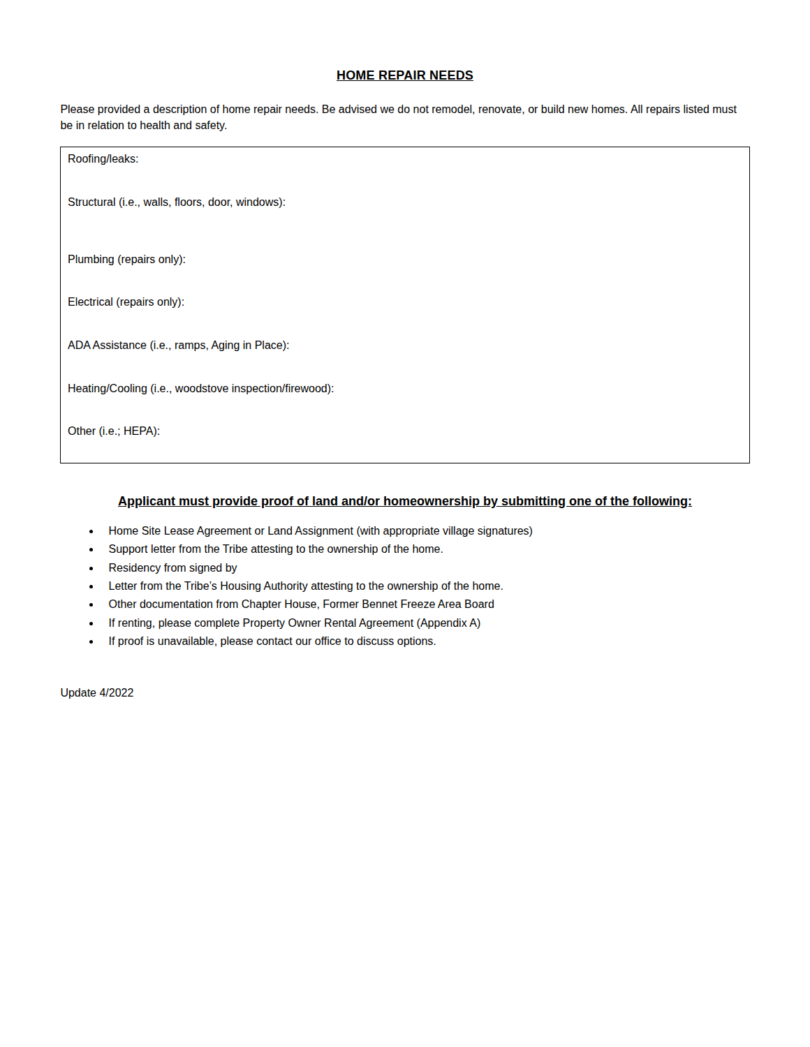HOME REPAIR NEEDS
Please provided a description of home repair needs. Be advised we do not remodel, renovate, or build new homes. All repairs listed must be in relation to health and safety.
| Roofing/leaks: |
| Structural (i.e., walls, floors, door, windows): |
| Plumbing (repairs only): |
| Electrical (repairs only): |
| ADA Assistance (i.e., ramps, Aging in Place): |
| Heating/Cooling (i.e., woodstove inspection/firewood): |
| Other (i.e.; HEPA): |
Applicant must provide proof of land and/or homeownership by submitting one of the following:
Home Site Lease Agreement or Land Assignment (with appropriate village signatures)
Support letter from the Tribe attesting to the ownership of the home.
Residency from signed by
Letter from the Tribe’s Housing Authority attesting to the ownership of the home.
Other documentation from Chapter House, Former Bennet Freeze Area Board
If renting, please complete Property Owner Rental Agreement (Appendix A)
If proof is unavailable, please contact our office to discuss options.
Update 4/2022